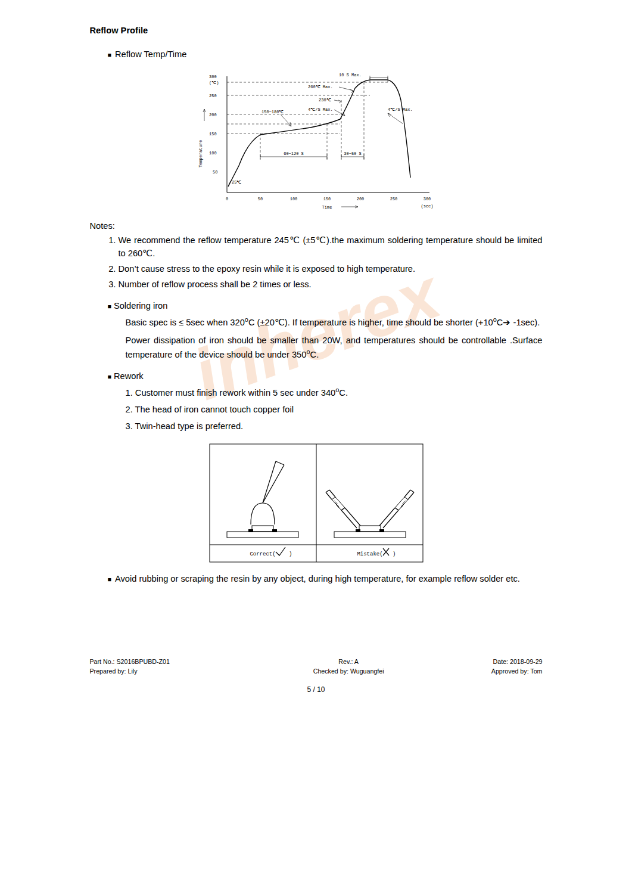inherex
Reflow Profile
■Reflow Temp/Time
300 (℃) 250 200 150 100 50 Temperature 0 50 100 150 200 250 300 (sec) Time 10 S Max. 260℃ Max. 230℃ 4℃/S Max. 150~180℃ 4℃/S Max. 60~120 S 30~50 S 25℃
Notes:
We recommend the reflow temperature 245℃ (±5℃).the maximum soldering temperature should be limited to 260℃.
Don’t cause stress to the epoxy resin while it is exposed to high temperature.
Number of reflow process shall be 2 times or less.
■Soldering iron
Basic spec is ≤ 5sec when 320o C (±20℃). If temperature is higher, time should be shorter (+10o C➔ -1sec).
Power dissipation of iron should be smaller than 20W, and temperatures should be controllable .Surface temperature of the device should be under 350o C.
■Rework
1. Customer must finish rework within 5 sec under 340o C.
2. The head of iron cannot touch copper foil
3. Twin-head type is preferred.
Correct( Mistake( ) )
■Avoid rubbing or scraping the resin by any object, during high temperature, for example reflow solder etc.
| Part No.: S2016BPUBD-Z01 | Rev.: A | Date: 2018-09-29 |
| Prepared by: Lily | Checked by: Wuguangfei | Approved by: Tom |
5 / 10